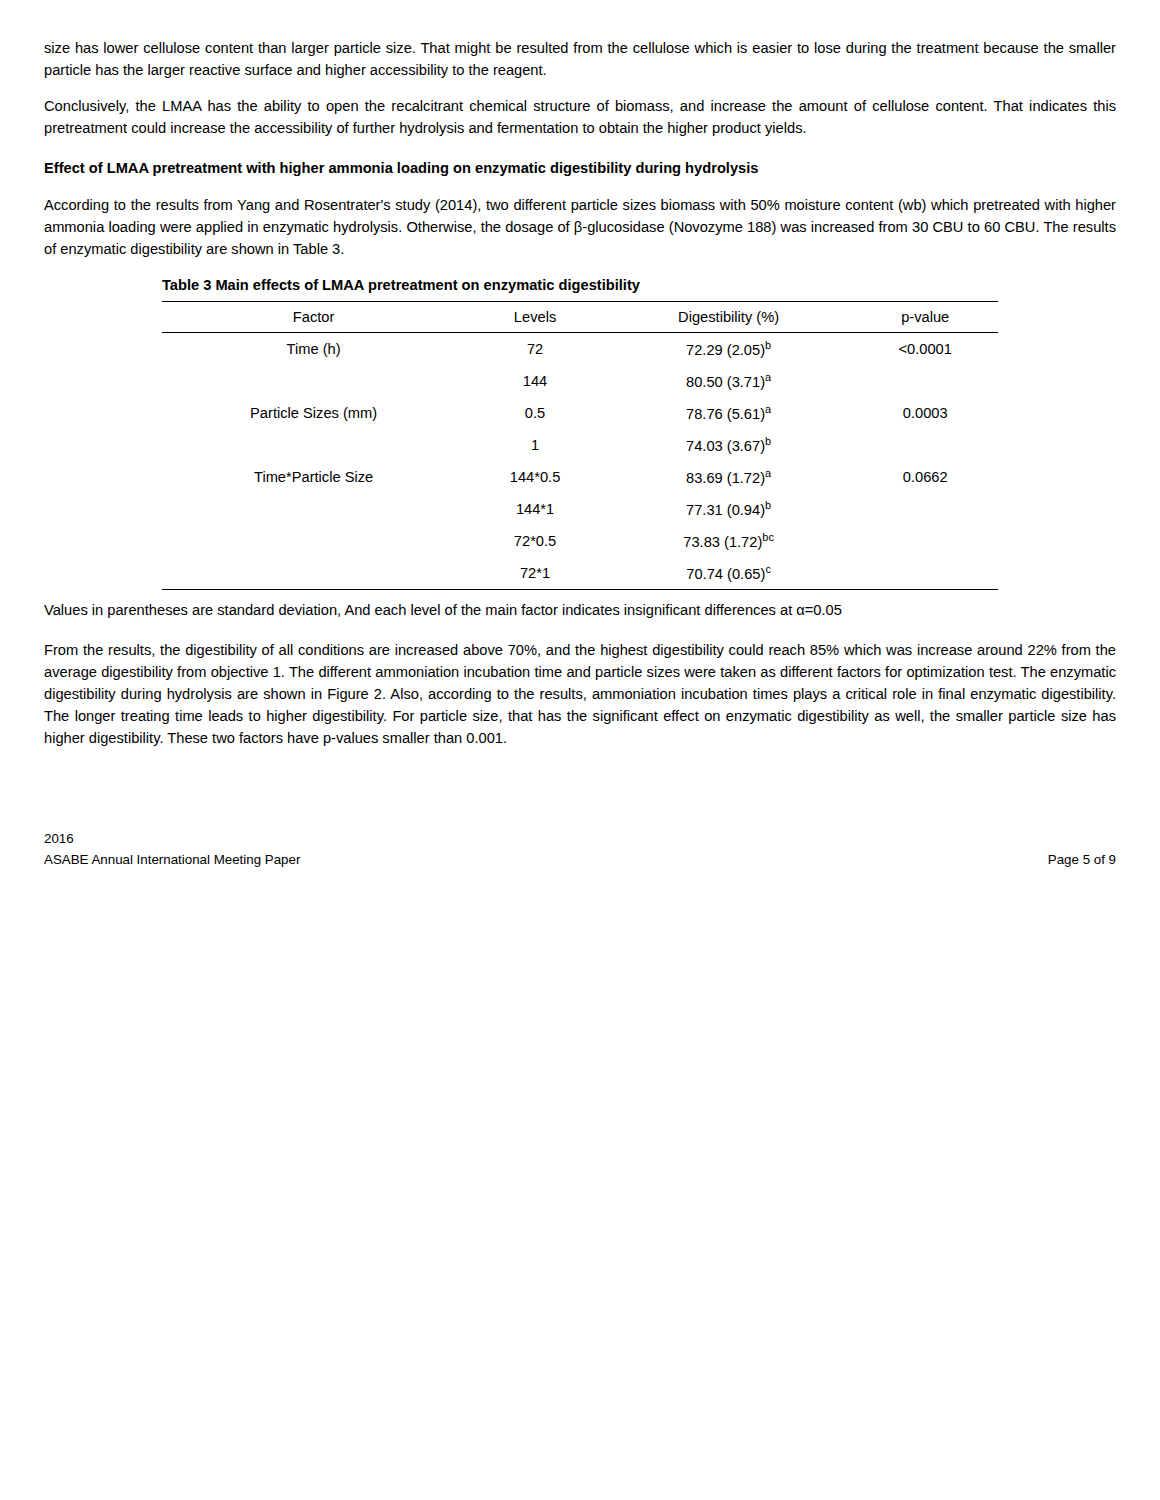size has lower cellulose content than larger particle size. That might be resulted from the cellulose which is easier to lose during the treatment because the smaller particle has the larger reactive surface and higher accessibility to the reagent.
Conclusively, the LMAA has the ability to open the recalcitrant chemical structure of biomass, and increase the amount of cellulose content. That indicates this pretreatment could increase the accessibility of further hydrolysis and fermentation to obtain the higher product yields.
Effect of LMAA pretreatment with higher ammonia loading on enzymatic digestibility during hydrolysis
According to the results from Yang and Rosentrater's study (2014), two different particle sizes biomass with 50% moisture content (wb) which pretreated with higher ammonia loading were applied in enzymatic hydrolysis. Otherwise, the dosage of β-glucosidase (Novozyme 188) was increased from 30 CBU to 60 CBU. The results of enzymatic digestibility are shown in Table 3.
Table 3 Main effects of LMAA pretreatment on enzymatic digestibility
| Factor | Levels | Digestibility (%) | p-value |
| --- | --- | --- | --- |
| Time (h) | 72 | 72.29 (2.05) b | <0.0001 |
| | 144 | 80.50 (3.71) a | |
| Particle Sizes (mm) | 0.5 | 78.76 (5.61) a | 0.0003 |
| | 1 | 74.03 (3.67) b | |
| Time*Particle Size | 144*0.5 | 83.69 (1.72) a | 0.0662 |
| | 144*1 | 77.31 (0.94) b | |
| | 72*0.5 | 73.83 (1.72) bc | |
| | 72*1 | 70.74 (0.65) c | |
Values in parentheses are standard deviation, And each level of the main factor indicates insignificant differences at α=0.05
From the results, the digestibility of all conditions are increased above 70%, and the highest digestibility could reach 85% which was increase around 22% from the average digestibility from objective 1. The different ammoniation incubation time and particle sizes were taken as different factors for optimization test. The enzymatic digestibility during hydrolysis are shown in Figure 2. Also, according to the results, ammoniation incubation times plays a critical role in final enzymatic digestibility. The longer treating time leads to higher digestibility. For particle size, that has the significant effect on enzymatic digestibility as well, the smaller particle size has higher digestibility. These two factors have p-values smaller than 0.001.
2016
ASABE Annual International Meeting Paper Page 5 of 9